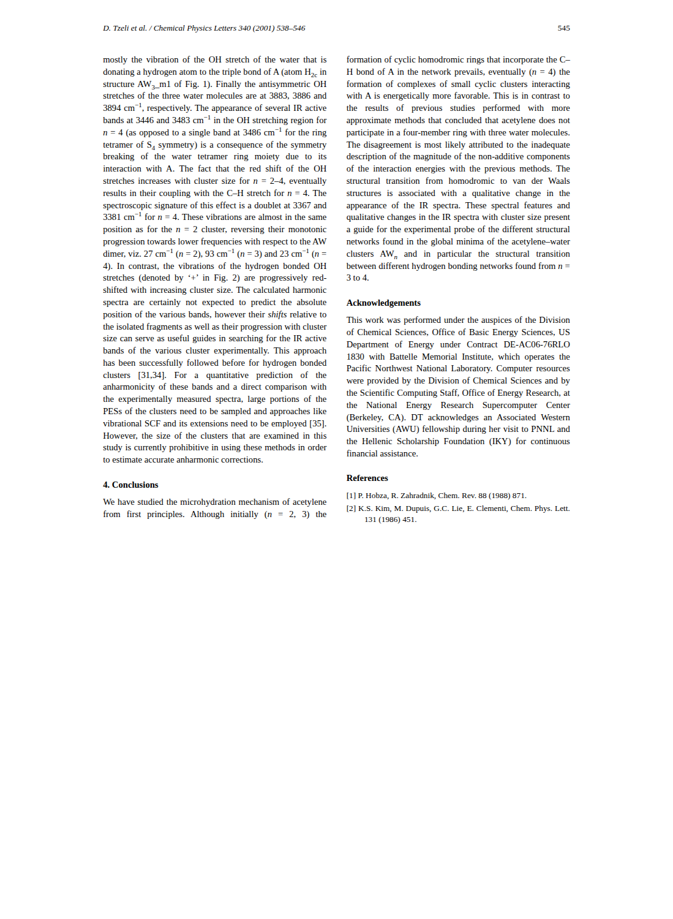D. Tzeli et al. / Chemical Physics Letters 340 (2001) 538–546 545
mostly the vibration of the OH stretch of the water that is donating a hydrogen atom to the triple bond of A (atom H2c in structure AW3_m1 of Fig. 1). Finally the antisymmetric OH stretches of the three water molecules are at 3883, 3886 and 3894 cm−1, respectively. The appearance of several IR active bands at 3446 and 3483 cm−1 in the OH stretching region for n = 4 (as opposed to a single band at 3486 cm−1 for the ring tetramer of S4 symmetry) is a consequence of the symmetry breaking of the water tetramer ring moiety due to its interaction with A. The fact that the red shift of the OH stretches increases with cluster size for n = 2–4, eventually results in their coupling with the C–H stretch for n = 4. The spectroscopic signature of this effect is a doublet at 3367 and 3381 cm−1 for n = 4. These vibrations are almost in the same position as for the n = 2 cluster, reversing their monotonic progression towards lower frequencies with respect to the AW dimer, viz. 27 cm−1 (n = 2), 93 cm−1 (n = 3) and 23 cm−1 (n = 4). In contrast, the vibrations of the hydrogen bonded OH stretches (denoted by ‘+’ in Fig. 2) are progressively red-shifted with increasing cluster size. The calculated harmonic spectra are certainly not expected to predict the absolute position of the various bands, however their shifts relative to the isolated fragments as well as their progression with cluster size can serve as useful guides in searching for the IR active bands of the various cluster experimentally. This approach has been successfully followed before for hydrogen bonded clusters [31,34]. For a quantitative prediction of the anharmonicity of these bands and a direct comparison with the experimentally measured spectra, large portions of the PESs of the clusters need to be sampled and approaches like vibrational SCF and its extensions need to be employed [35]. However, the size of the clusters that are examined in this study is currently prohibitive in using these methods in order to estimate accurate anharmonic corrections.
4. Conclusions
We have studied the microhydration mechanism of acetylene from first principles. Although initially (n = 2, 3) the formation of cyclic homodromic rings that incorporate the C–H bond of A in the network prevails, eventually (n = 4) the formation of complexes of small cyclic clusters interacting with A is energetically more favorable. This is in contrast to the results of previous studies performed with more approximate methods that concluded that acetylene does not participate in a four-member ring with three water molecules. The disagreement is most likely attributed to the inadequate description of the magnitude of the non-additive components of the interaction energies with the previous methods. The structural transition from homodromic to van der Waals structures is associated with a qualitative change in the appearance of the IR spectra. These spectral features and qualitative changes in the IR spectra with cluster size present a guide for the experimental probe of the different structural networks found in the global minima of the acetylene–water clusters AWn and in particular the structural transition between different hydrogen bonding networks found from n = 3 to 4.
Acknowledgements
This work was performed under the auspices of the Division of Chemical Sciences, Office of Basic Energy Sciences, US Department of Energy under Contract DE-AC06-76RLO 1830 with Battelle Memorial Institute, which operates the Pacific Northwest National Laboratory. Computer resources were provided by the Division of Chemical Sciences and by the Scientific Computing Staff, Office of Energy Research, at the National Energy Research Supercomputer Center (Berkeley, CA). DT acknowledges an Associated Western Universities (AWU) fellowship during her visit to PNNL and the Hellenic Scholarship Foundation (IKY) for continuous financial assistance.
References
[1] P. Hobza, R. Zahradnik, Chem. Rev. 88 (1988) 871.
[2] K.S. Kim, M. Dupuis, G.C. Lie, E. Clementi, Chem. Phys. Lett. 131 (1986) 451.